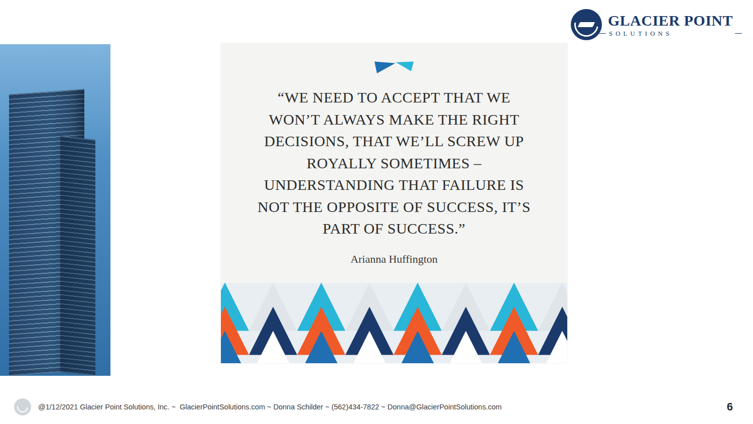GLACIER POINT SOLUTIONS
“We need to accept that we won’t always make the right decisions, that we’ll screw up royally sometimes – understanding that failure is not the opposite of success, it’s part of success.”
Arianna Huffington
@1/12/2021 Glacier Point Solutions, Inc. ~ GlacierPointSolutions.com ~ Donna Schilder ~ (562)434-7822 ~ Donna@GlacierPointSolutions.com
6